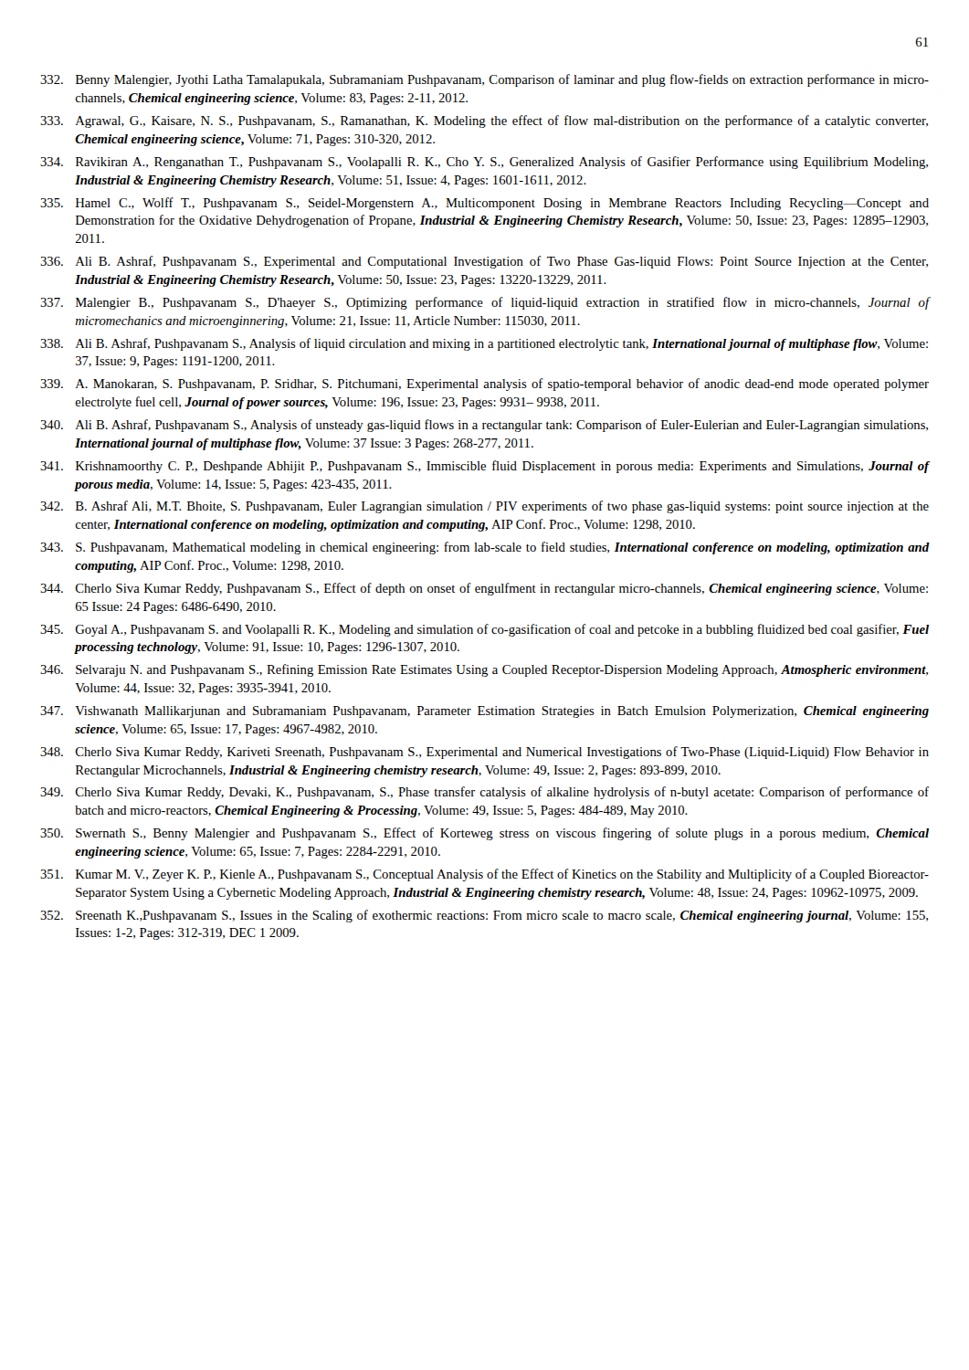61
332. Benny Malengier, Jyothi Latha Tamalapukala, Subramaniam Pushpavanam, Comparison of laminar and plug flow-fields on extraction performance in micro-channels, Chemical engineering science, Volume: 83, Pages: 2-11, 2012.
333. Agrawal, G., Kaisare, N. S., Pushpavanam, S., Ramanathan, K. Modeling the effect of flow mal-distribution on the performance of a catalytic converter, Chemical engineering science, Volume: 71, Pages: 310-320, 2012.
334. Ravikiran A., Renganathan T., Pushpavanam S., Voolapalli R. K., Cho Y. S., Generalized Analysis of Gasifier Performance using Equilibrium Modeling, Industrial & Engineering Chemistry Research, Volume: 51, Issue: 4, Pages: 1601-1611, 2012.
335. Hamel C., Wolff T., Pushpavanam S., Seidel-Morgenstern A., Multicomponent Dosing in Membrane Reactors Including Recycling—Concept and Demonstration for the Oxidative Dehydrogenation of Propane, Industrial & Engineering Chemistry Research, Volume: 50, Issue: 23, Pages: 12895–12903, 2011.
336. Ali B. Ashraf, Pushpavanam S., Experimental and Computational Investigation of Two Phase Gas-liquid Flows: Point Source Injection at the Center, Industrial & Engineering Chemistry Research, Volume: 50, Issue: 23, Pages: 13220-13229, 2011.
337. Malengier B., Pushpavanam S., D'haeyer S., Optimizing performance of liquid-liquid extraction in stratified flow in micro-channels, Journal of micromechanics and microenginnering, Volume: 21, Issue: 11, Article Number: 115030, 2011.
338. Ali B. Ashraf, Pushpavanam S., Analysis of liquid circulation and mixing in a partitioned electrolytic tank, International journal of multiphase flow, Volume: 37, Issue: 9, Pages: 1191-1200, 2011.
339. A. Manokaran, S. Pushpavanam, P. Sridhar, S. Pitchumani, Experimental analysis of spatio-temporal behavior of anodic dead-end mode operated polymer electrolyte fuel cell, Journal of power sources, Volume: 196, Issue: 23, Pages: 9931– 9938, 2011.
340. Ali B. Ashraf, Pushpavanam S., Analysis of unsteady gas-liquid flows in a rectangular tank: Comparison of Euler-Eulerian and Euler-Lagrangian simulations, International journal of multiphase flow, Volume: 37 Issue: 3 Pages: 268-277, 2011.
341. Krishnamoorthy C. P., Deshpande Abhijit P., Pushpavanam S., Immiscible fluid Displacement in porous media: Experiments and Simulations, Journal of porous media, Volume: 14, Issue: 5, Pages: 423-435, 2011.
342. B. Ashraf Ali, M.T. Bhoite, S. Pushpavanam, Euler Lagrangian simulation / PIV experiments of two phase gas-liquid systems: point source injection at the center, International conference on modeling, optimization and computing, AIP Conf. Proc., Volume: 1298, 2010.
343. S. Pushpavanam, Mathematical modeling in chemical engineering: from lab-scale to field studies, International conference on modeling, optimization and computing, AIP Conf. Proc., Volume: 1298, 2010.
344. Cherlo Siva Kumar Reddy, Pushpavanam S., Effect of depth on onset of engulfment in rectangular micro-channels, Chemical engineering science, Volume: 65 Issue: 24 Pages: 6486-6490, 2010.
345. Goyal A., Pushpavanam S. and Voolapalli R. K., Modeling and simulation of co-gasification of coal and petcoke in a bubbling fluidized bed coal gasifier, Fuel processing technology, Volume: 91, Issue: 10, Pages: 1296-1307, 2010.
346. Selvaraju N. and Pushpavanam S., Refining Emission Rate Estimates Using a Coupled Receptor-Dispersion Modeling Approach, Atmospheric environment, Volume: 44, Issue: 32, Pages: 3935-3941, 2010.
347. Vishwanath Mallikarjunan and Subramaniam Pushpavanam, Parameter Estimation Strategies in Batch Emulsion Polymerization, Chemical engineering science, Volume: 65, Issue: 17, Pages: 4967-4982, 2010.
348. Cherlo Siva Kumar Reddy, Kariveti Sreenath, Pushpavanam S., Experimental and Numerical Investigations of Two-Phase (Liquid-Liquid) Flow Behavior in Rectangular Microchannels, Industrial & Engineering chemistry research, Volume: 49, Issue: 2, Pages: 893-899, 2010.
349. Cherlo Siva Kumar Reddy, Devaki, K., Pushpavanam, S., Phase transfer catalysis of alkaline hydrolysis of n-butyl acetate: Comparison of performance of batch and micro-reactors, Chemical Engineering & Processing, Volume: 49, Issue: 5, Pages: 484-489, May 2010.
350. Swernath S., Benny Malengier and Pushpavanam S., Effect of Korteweg stress on viscous fingering of solute plugs in a porous medium, Chemical engineering science, Volume: 65, Issue: 7, Pages: 2284-2291, 2010.
351. Kumar M. V., Zeyer K. P., Kienle A., Pushpavanam S., Conceptual Analysis of the Effect of Kinetics on the Stability and Multiplicity of a Coupled Bioreactor-Separator System Using a Cybernetic Modeling Approach, Industrial & Engineering chemistry research, Volume: 48, Issue: 24, Pages: 10962-10975, 2009.
352. Sreenath K.,Pushpavanam S., Issues in the Scaling of exothermic reactions: From micro scale to macro scale, Chemical engineering journal, Volume: 155, Issues: 1-2, Pages: 312-319, DEC 1 2009.